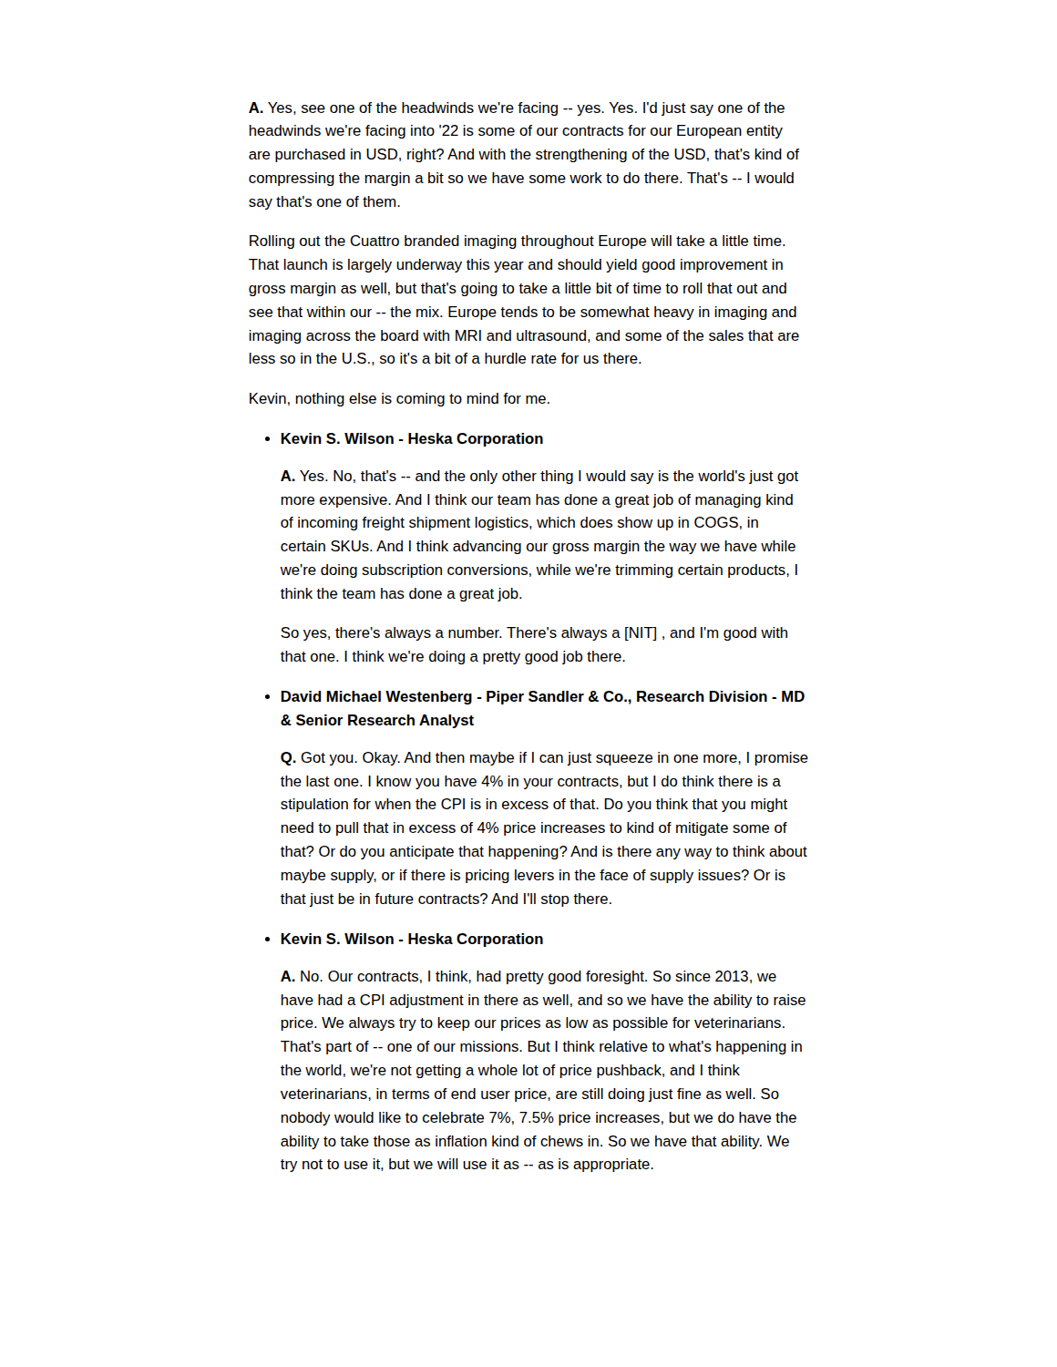A. Yes, see one of the headwinds we're facing -- yes. Yes. I'd just say one of the headwinds we're facing into '22 is some of our contracts for our European entity are purchased in USD, right? And with the strengthening of the USD, that's kind of compressing the margin a bit so we have some work to do there. That's -- I would say that's one of them.
Rolling out the Cuattro branded imaging throughout Europe will take a little time. That launch is largely underway this year and should yield good improvement in gross margin as well, but that's going to take a little bit of time to roll that out and see that within our -- the mix. Europe tends to be somewhat heavy in imaging and imaging across the board with MRI and ultrasound, and some of the sales that are less so in the U.S., so it's a bit of a hurdle rate for us there.
Kevin, nothing else is coming to mind for me.
Kevin S. Wilson - Heska Corporation
A. Yes. No, that's -- and the only other thing I would say is the world's just got more expensive. And I think our team has done a great job of managing kind of incoming freight shipment logistics, which does show up in COGS, in certain SKUs. And I think advancing our gross margin the way we have while we're doing subscription conversions, while we're trimming certain products, I think the team has done a great job.
So yes, there's always a number. There's always a [NIT] , and I'm good with that one. I think we're doing a pretty good job there.
David Michael Westenberg - Piper Sandler & Co., Research Division - MD & Senior Research Analyst
Q. Got you. Okay. And then maybe if I can just squeeze in one more, I promise the last one. I know you have 4% in your contracts, but I do think there is a stipulation for when the CPI is in excess of that. Do you think that you might need to pull that in excess of 4% price increases to kind of mitigate some of that? Or do you anticipate that happening? And is there any way to think about maybe supply, or if there is pricing levers in the face of supply issues? Or is that just be in future contracts? And I'll stop there.
Kevin S. Wilson - Heska Corporation
A. No. Our contracts, I think, had pretty good foresight. So since 2013, we have had a CPI adjustment in there as well, and so we have the ability to raise price. We always try to keep our prices as low as possible for veterinarians. That's part of -- one of our missions. But I think relative to what's happening in the world, we're not getting a whole lot of price pushback, and I think veterinarians, in terms of end user price, are still doing just fine as well. So nobody would like to celebrate 7%, 7.5% price increases, but we do have the ability to take those as inflation kind of chews in. So we have that ability. We try not to use it, but we will use it as -- as is appropriate.